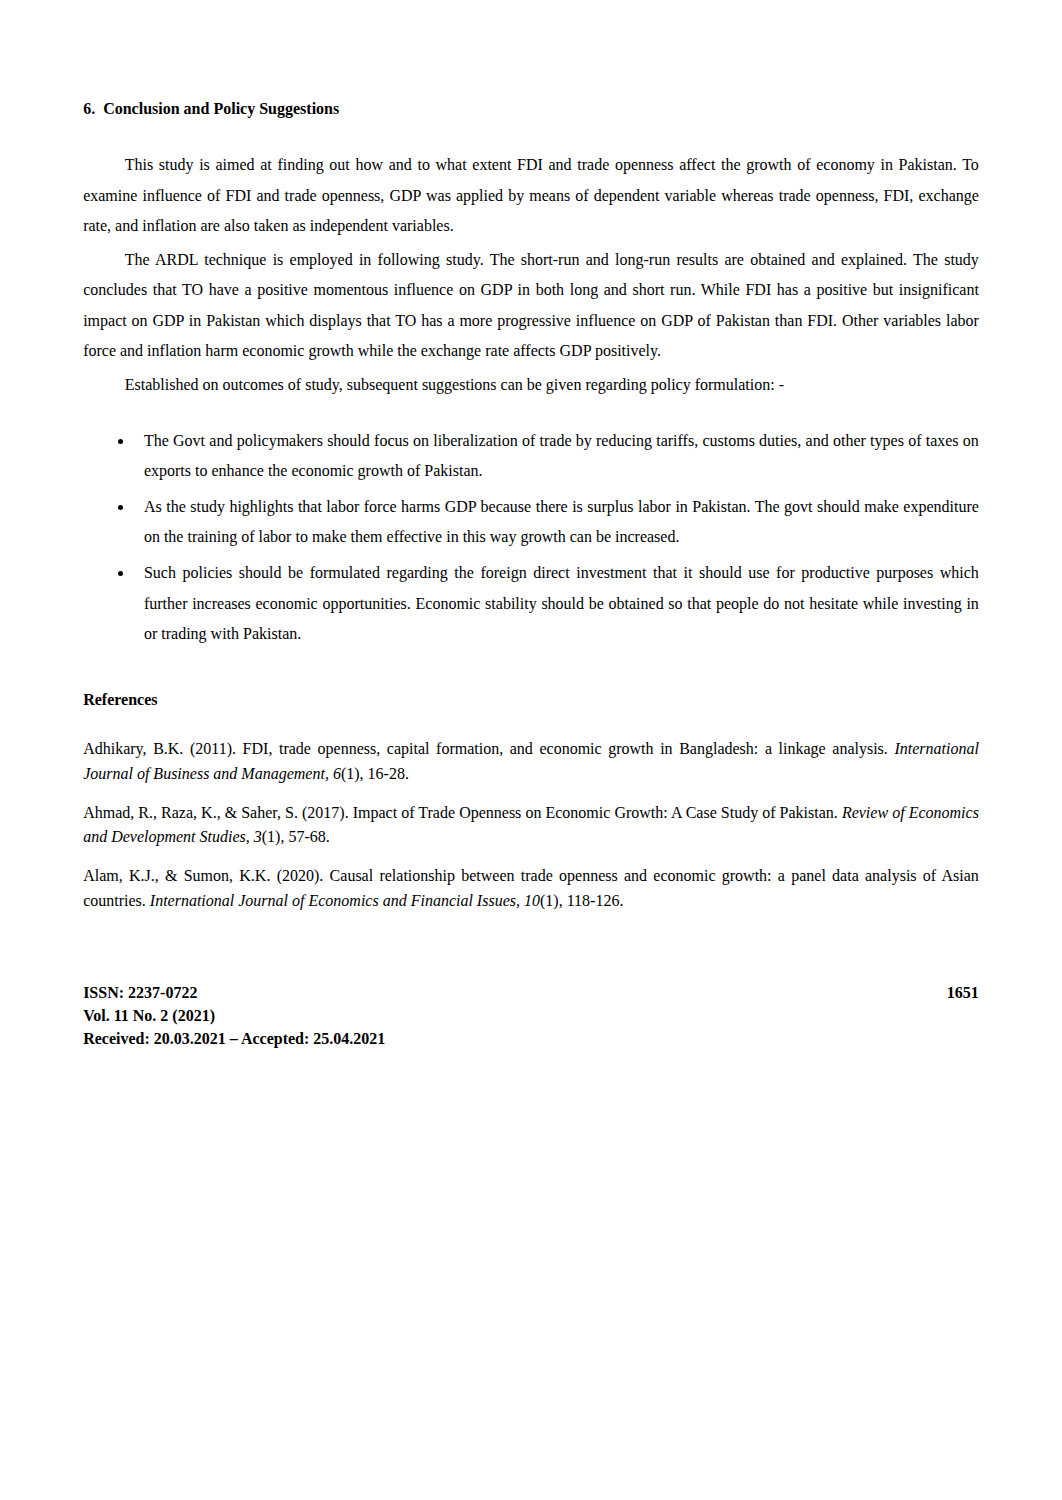6. Conclusion and Policy Suggestions
This study is aimed at finding out how and to what extent FDI and trade openness affect the growth of economy in Pakistan. To examine influence of FDI and trade openness, GDP was applied by means of dependent variable whereas trade openness, FDI, exchange rate, and inflation are also taken as independent variables.
The ARDL technique is employed in following study. The short-run and long-run results are obtained and explained. The study concludes that TO have a positive momentous influence on GDP in both long and short run. While FDI has a positive but insignificant impact on GDP in Pakistan which displays that TO has a more progressive influence on GDP of Pakistan than FDI. Other variables labor force and inflation harm economic growth while the exchange rate affects GDP positively.
Established on outcomes of study, subsequent suggestions can be given regarding policy formulation: -
The Govt and policymakers should focus on liberalization of trade by reducing tariffs, customs duties, and other types of taxes on exports to enhance the economic growth of Pakistan.
As the study highlights that labor force harms GDP because there is surplus labor in Pakistan. The govt should make expenditure on the training of labor to make them effective in this way growth can be increased.
Such policies should be formulated regarding the foreign direct investment that it should use for productive purposes which further increases economic opportunities. Economic stability should be obtained so that people do not hesitate while investing in or trading with Pakistan.
References
Adhikary, B.K. (2011). FDI, trade openness, capital formation, and economic growth in Bangladesh: a linkage analysis. International Journal of Business and Management, 6(1), 16-28.
Ahmad, R., Raza, K., & Saher, S. (2017). Impact of Trade Openness on Economic Growth: A Case Study of Pakistan. Review of Economics and Development Studies, 3(1), 57-68.
Alam, K.J., & Sumon, K.K. (2020). Causal relationship between trade openness and economic growth: a panel data analysis of Asian countries. International Journal of Economics and Financial Issues, 10(1), 118-126.
1651 ISSN: 2237-0722
Vol. 11 No. 2 (2021)
Received: 20.03.2021 – Accepted: 25.04.2021